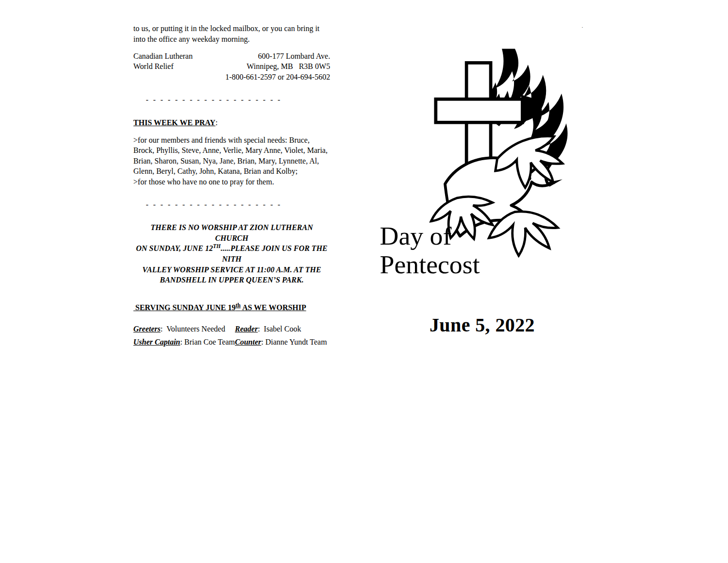to us, or putting it in the locked mailbox, or you can bring it into the office any weekday morning.
Canadian Lutheran 600-177 Lombard Ave.
World Relief Winnipeg, MB R3B 0W5
1-800-661-2597 or 204-694-5602
- - - - - - - - - - - - - - - - - - -
THIS WEEK WE PRAY
:
>for our members and friends with special needs: Bruce, Brock, Phyllis, Steve, Anne, Verlie, Mary Anne, Violet, Maria, Brian, Sharon, Susan, Nya, Jane, Brian, Mary, Lynnette, Al, Glenn, Beryl, Cathy, John, Katana, Brian and Kolby;
>for those who have no one to pray for them.
- - - - - - - - - - - - - - - - - - -
THERE IS NO WORSHIP AT ZION LUTHERAN CHURCH
ON SUNDAY, JUNE 12TH.....PLEASE JOIN US FOR THE NITH
VALLEY WORSHIP SERVICE AT 11:00 A.M. AT THE
BANDSHELL IN UPPER QUEEN’S PARK.
SERVING SUNDAY JUNE 19th AS WE WORSHIP
| Greeters : Volunteers Needed | Reader : Isabel Cook |
| Usher Captain : Brian Coe Team | Counter : Dianne Yundt Team |
.
Day of Pentecost
June 5, 2022